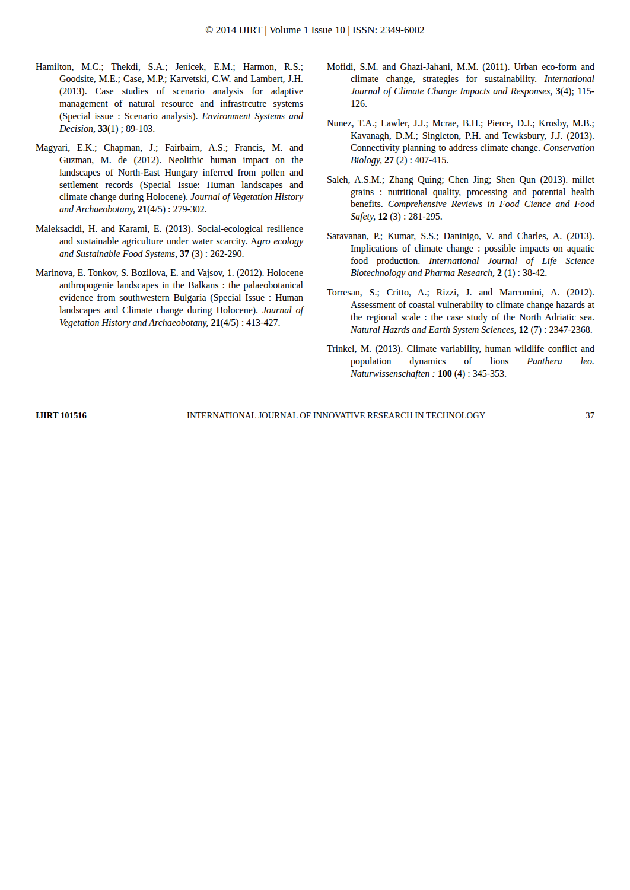© 2014 IJIRT | Volume 1 Issue 10 | ISSN: 2349-6002
Hamilton, M.C.; Thekdi, S.A.; Jenicek, E.M.; Harmon, R.S.; Goodsite, M.E.; Case, M.P.; Karvetski, C.W. and Lambert, J.H. (2013). Case studies of scenario analysis for adaptive management of natural resource and infrastrcutre systems (Special issue : Scenario analysis). Environment Systems and Decision, 33(1) ; 89-103.
Magyari, E.K.; Chapman, J.; Fairbairn, A.S.; Francis, M. and Guzman, M. de (2012). Neolithic human impact on the landscapes of North-East Hungary inferred from pollen and settlement records (Special Issue: Human landscapes and climate change during Holocene). Journal of Vegetation History and Archaeobotany, 21(4/5) : 279-302.
Maleksacidi, H. and Karami, E. (2013). Social-ecological resilience and sustainable agriculture under water scarcity. Agro ecology and Sustainable Food Systems, 37 (3) : 262-290.
Marinova, E. Tonkov, S. Bozilova, E. and Vajsov, 1. (2012). Holocene anthropogenie landscapes in the Balkans : the palaeobotanical evidence from southwestern Bulgaria (Special Issue : Human landscapes and Climate change during Holocene). Journal of Vegetation History and Archaeobotany, 21(4/5) : 413-427.
Mofidi, S.M. and Ghazi-Jahani, M.M. (2011). Urban eco-form and climate change, strategies for sustainability. International Journal of Climate Change Impacts and Responses, 3(4); 115-126.
Nunez, T.A.; Lawler, J.J.; Mcrae, B.H.; Pierce, D.J.; Krosby, M.B.; Kavanagh, D.M.; Singleton, P.H. and Tewksbury, J.J. (2013). Connectivity planning to address climate change. Conservation Biology, 27 (2) : 407-415.
Saleh, A.S.M.; Zhang Quing; Chen Jing; Shen Qun (2013). millet grains : nutritional quality, processing and potential health benefits. Comprehensive Reviews in Food Cience and Food Safety, 12 (3) : 281-295.
Saravanan, P.; Kumar, S.S.; Daninigo, V. and Charles, A. (2013). Implications of climate change : possible impacts on aquatic food production. International Journal of Life Science Biotechnology and Pharma Research, 2 (1) : 38-42.
Torresan, S.; Critto, A.; Rizzi, J. and Marcomini, A. (2012). Assessment of coastal vulnerabilty to climate change hazards at the regional scale : the case study of the North Adriatic sea. Natural Hazrds and Earth System Sciences, 12 (7) : 2347-2368.
Trinkel, M. (2013). Climate variability, human wildlife conflict and population dynamics of lions Panthera leo. Naturwissenschaften : 100 (4) : 345-353.
IJIRT 101516 INTERNATIONAL JOURNAL OF INNOVATIVE RESEARCH IN TECHNOLOGY 37